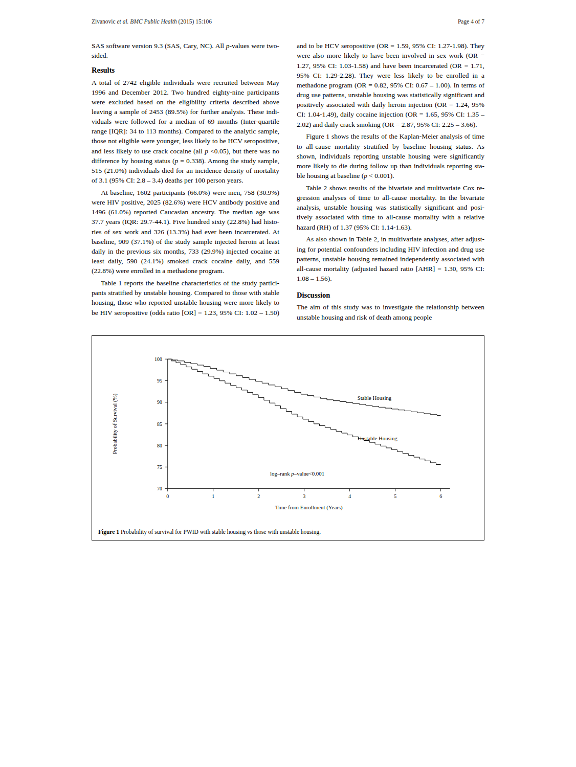Zivanovic et al. BMC Public Health (2015) 15:106 Page 4 of 7
SAS software version 9.3 (SAS, Cary, NC). All p-values were two-sided.
Results
A total of 2742 eligible individuals were recruited between May 1996 and December 2012. Two hundred eighty-nine participants were excluded based on the eligibility criteria described above leaving a sample of 2453 (89.5%) for further analysis. These individuals were followed for a median of 69 months (Inter-quartile range [IQR]: 34 to 113 months). Compared to the analytic sample, those not eligible were younger, less likely to be HCV seropositive, and less likely to use crack cocaine (all p <0.05), but there was no difference by housing status (p = 0.338). Among the study sample, 515 (21.0%) individuals died for an incidence density of mortality of 3.1 (95% CI: 2.8 – 3.4) deaths per 100 person years.
At baseline, 1602 participants (66.0%) were men, 758 (30.9%) were HIV positive, 2025 (82.6%) were HCV antibody positive and 1496 (61.0%) reported Caucasian ancestry. The median age was 37.7 years (IQR: 29.7-44.1). Five hundred sixty (22.8%) had histories of sex work and 326 (13.3%) had ever been incarcerated. At baseline, 909 (37.1%) of the study sample injected heroin at least daily in the previous six months, 733 (29.9%) injected cocaine at least daily, 590 (24.1%) smoked crack cocaine daily, and 559 (22.8%) were enrolled in a methadone program.
Table 1 reports the baseline characteristics of the study participants stratified by unstable housing. Compared to those with stable housing, those who reported unstable housing were more likely to be HIV seropositive (odds ratio [OR] = 1.23, 95% CI: 1.02 – 1.50) and to be HCV seropositive (OR = 1.59, 95% CI: 1.27-1.98). They were also more likely to have been involved in sex work (OR = 1.27, 95% CI: 1.03-1.58) and have been incarcerated (OR = 1.71, 95% CI: 1.29-2.28). They were less likely to be enrolled in a methadone program (OR = 0.82, 95% CI: 0.67 – 1.00). In terms of drug use patterns, unstable housing was statistically significant and positively associated with daily heroin injection (OR = 1.24, 95% CI: 1.04-1.49), daily cocaine injection (OR = 1.65, 95% CI: 1.35 – 2.02) and daily crack smoking (OR = 2.87, 95% CI: 2.25 – 3.66).
Figure 1 shows the results of the Kaplan-Meier analysis of time to all-cause mortality stratified by baseline housing status. As shown, individuals reporting unstable housing were significantly more likely to die during follow up than individuals reporting stable housing at baseline (p < 0.001).
Table 2 shows results of the bivariate and multivariate Cox regression analyses of time to all-cause mortality. In the bivariate analysis, unstable housing was statistically significant and positively associated with time to all-cause mortality with a relative hazard (RH) of 1.37 (95% CI: 1.14-1.63).
As also shown in Table 2, in multivariate analyses, after adjusting for potential confounders including HIV infection and drug use patterns, unstable housing remained independently associated with all-cause mortality (adjusted hazard ratio [AHR] = 1.30, 95% CI: 1.08 – 1.56).
Discussion
The aim of this study was to investigate the relationship between unstable housing and risk of death among people
100 95 90 85 80 75 70 0 1 2 3 4 5 6 Time from Enrollment (Years) Probability of Survival (%) Stable Housing Unstable Housing log–rank p–value<0.001
Figure 1 Probability of survival for PWID with stable housing vs those with unstable housing.